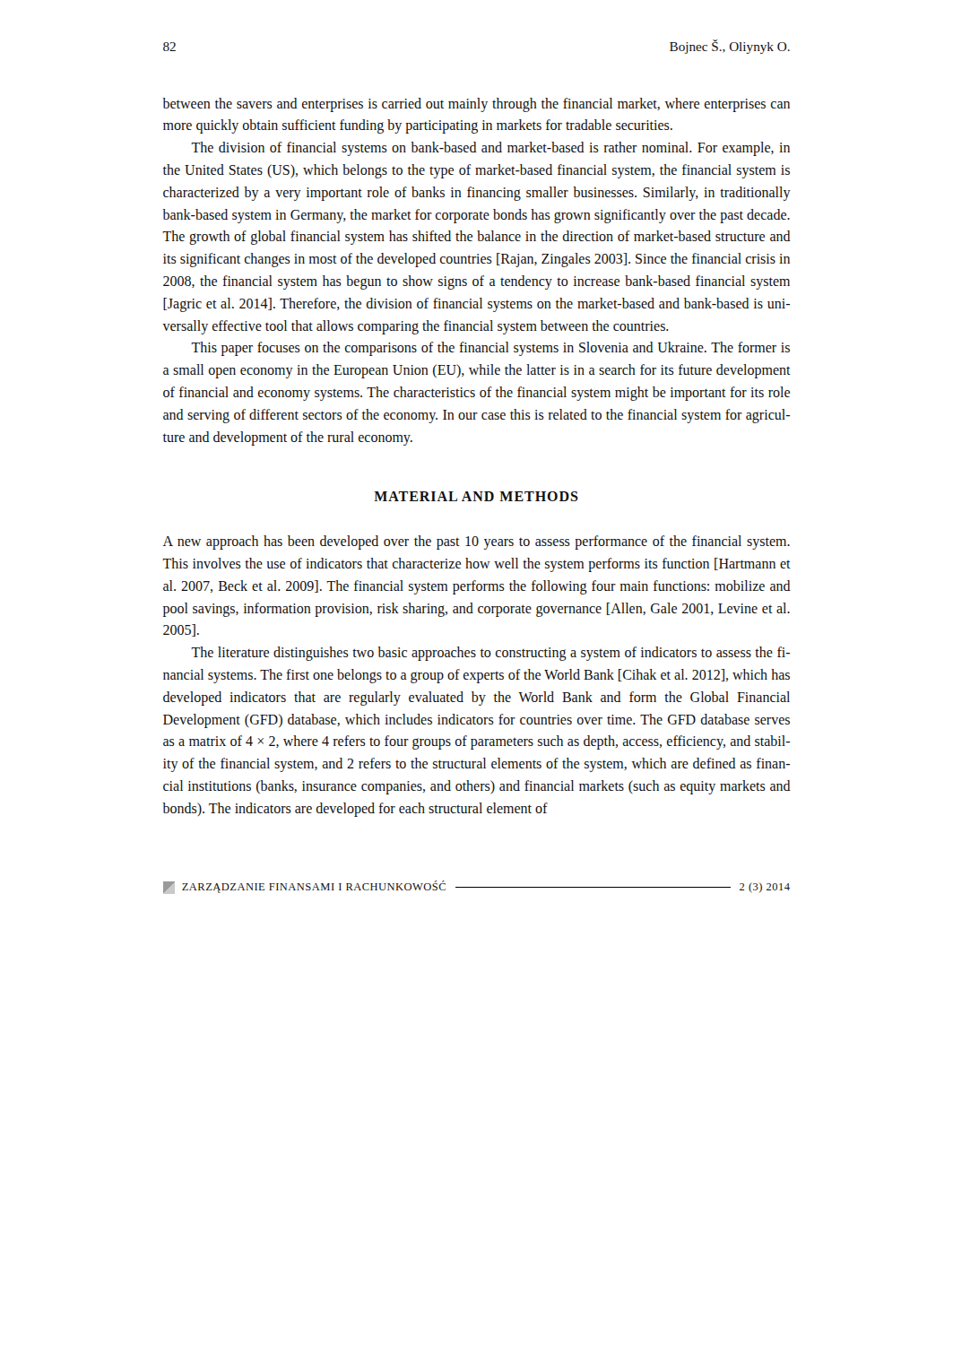82 Bojnec Š., Oliynyk O.
between the savers and enterprises is carried out mainly through the financial market, where enterprises can more quickly obtain sufficient funding by participating in markets for tradable securities.
The division of financial systems on bank-based and market-based is rather nominal. For example, in the United States (US), which belongs to the type of market-based financial system, the financial system is characterized by a very important role of banks in financing smaller businesses. Similarly, in traditionally bank-based system in Germany, the market for corporate bonds has grown significantly over the past decade. The growth of global financial system has shifted the balance in the direction of market-based structure and its significant changes in most of the developed countries [Rajan, Zingales 2003]. Since the financial crisis in 2008, the financial system has begun to show signs of a tendency to increase bank-based financial system [Jagric et al. 2014]. Therefore, the division of financial systems on the market-based and bank-based is universally effective tool that allows comparing the financial system between the countries.
This paper focuses on the comparisons of the financial systems in Slovenia and Ukraine. The former is a small open economy in the European Union (EU), while the latter is in a search for its future development of financial and economy systems. The characteristics of the financial system might be important for its role and serving of different sectors of the economy. In our case this is related to the financial system for agriculture and development of the rural economy.
Material and Methods
A new approach has been developed over the past 10 years to assess performance of the financial system. This involves the use of indicators that characterize how well the system performs its function [Hartmann et al. 2007, Beck et al. 2009]. The financial system performs the following four main functions: mobilize and pool savings, information provision, risk sharing, and corporate governance [Allen, Gale 2001, Levine et al. 2005].
The literature distinguishes two basic approaches to constructing a system of indicators to assess the financial systems. The first one belongs to a group of experts of the World Bank [Cihak et al. 2012], which has developed indicators that are regularly evaluated by the World Bank and form the Global Financial Development (GFD) database, which includes indicators for countries over time. The GFD database serves as a matrix of 4 × 2, where 4 refers to four groups of parameters such as depth, access, efficiency, and stability of the financial system, and 2 refers to the structural elements of the system, which are defined as financial institutions (banks, insurance companies, and others) and financial markets (such as equity markets and bonds). The indicators are developed for each structural element of
ZARZĄDZANIE FINANSAMI I RACHUNKOWOŚĆ 2 (3) 2014